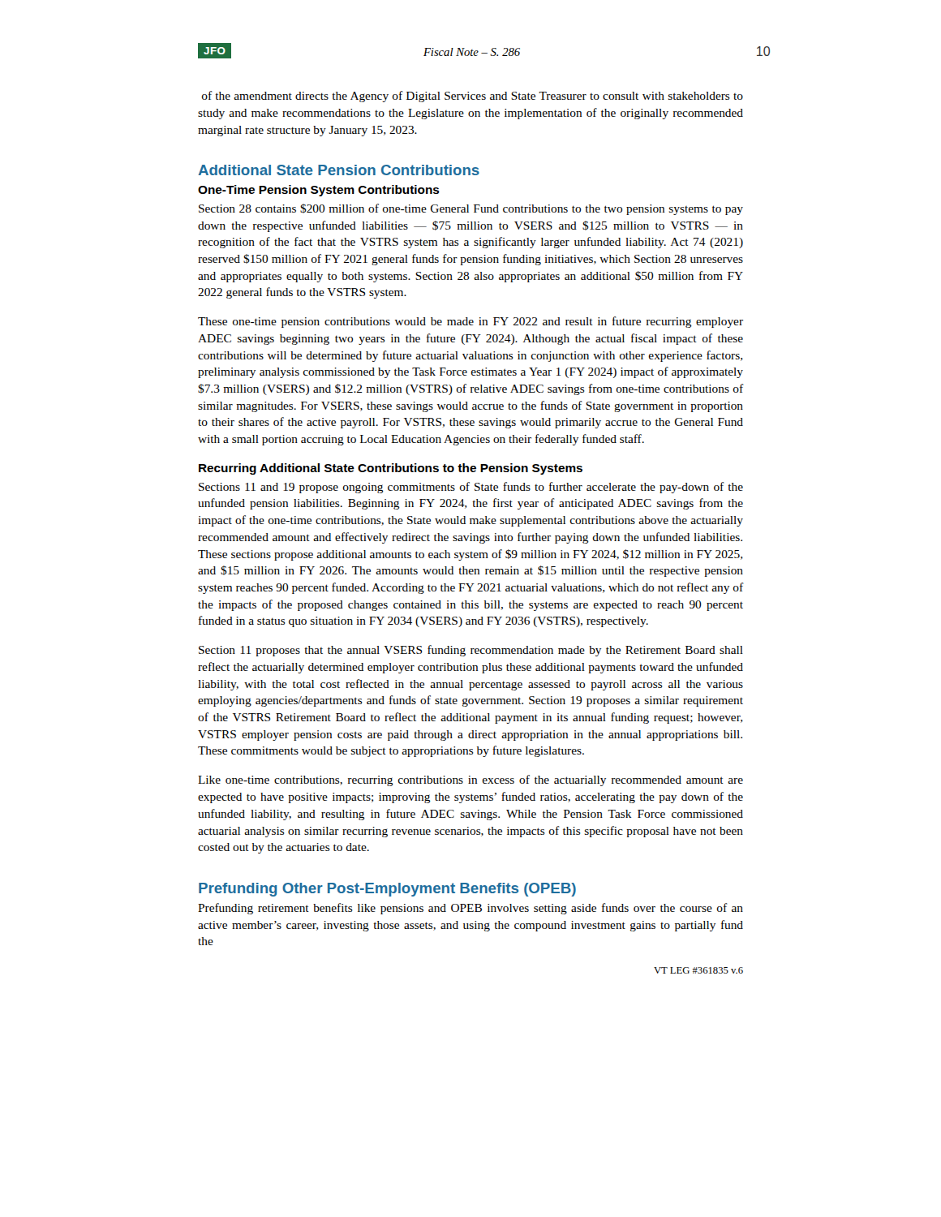JFO
Fiscal Note – S. 286
10
of the amendment directs the Agency of Digital Services and State Treasurer to consult with stakeholders to study and make recommendations to the Legislature on the implementation of the originally recommended marginal rate structure by January 15, 2023.
Additional State Pension Contributions
One-Time Pension System Contributions
Section 28 contains $200 million of one-time General Fund contributions to the two pension systems to pay down the respective unfunded liabilities — $75 million to VSERS and $125 million to VSTRS — in recognition of the fact that the VSTRS system has a significantly larger unfunded liability. Act 74 (2021) reserved $150 million of FY 2021 general funds for pension funding initiatives, which Section 28 unreserves and appropriates equally to both systems. Section 28 also appropriates an additional $50 million from FY 2022 general funds to the VSTRS system.
These one-time pension contributions would be made in FY 2022 and result in future recurring employer ADEC savings beginning two years in the future (FY 2024). Although the actual fiscal impact of these contributions will be determined by future actuarial valuations in conjunction with other experience factors, preliminary analysis commissioned by the Task Force estimates a Year 1 (FY 2024) impact of approximately $7.3 million (VSERS) and $12.2 million (VSTRS) of relative ADEC savings from one-time contributions of similar magnitudes. For VSERS, these savings would accrue to the funds of State government in proportion to their shares of the active payroll. For VSTRS, these savings would primarily accrue to the General Fund with a small portion accruing to Local Education Agencies on their federally funded staff.
Recurring Additional State Contributions to the Pension Systems
Sections 11 and 19 propose ongoing commitments of State funds to further accelerate the pay-down of the unfunded pension liabilities. Beginning in FY 2024, the first year of anticipated ADEC savings from the impact of the one-time contributions, the State would make supplemental contributions above the actuarially recommended amount and effectively redirect the savings into further paying down the unfunded liabilities. These sections propose additional amounts to each system of $9 million in FY 2024, $12 million in FY 2025, and $15 million in FY 2026. The amounts would then remain at $15 million until the respective pension system reaches 90 percent funded. According to the FY 2021 actuarial valuations, which do not reflect any of the impacts of the proposed changes contained in this bill, the systems are expected to reach 90 percent funded in a status quo situation in FY 2034 (VSERS) and FY 2036 (VSTRS), respectively.
Section 11 proposes that the annual VSERS funding recommendation made by the Retirement Board shall reflect the actuarially determined employer contribution plus these additional payments toward the unfunded liability, with the total cost reflected in the annual percentage assessed to payroll across all the various employing agencies/departments and funds of state government. Section 19 proposes a similar requirement of the VSTRS Retirement Board to reflect the additional payment in its annual funding request; however, VSTRS employer pension costs are paid through a direct appropriation in the annual appropriations bill. These commitments would be subject to appropriations by future legislatures.
Like one-time contributions, recurring contributions in excess of the actuarially recommended amount are expected to have positive impacts; improving the systems’ funded ratios, accelerating the pay down of the unfunded liability, and resulting in future ADEC savings. While the Pension Task Force commissioned actuarial analysis on similar recurring revenue scenarios, the impacts of this specific proposal have not been costed out by the actuaries to date.
Prefunding Other Post-Employment Benefits (OPEB)
Prefunding retirement benefits like pensions and OPEB involves setting aside funds over the course of an active member’s career, investing those assets, and using the compound investment gains to partially fund the
VT LEG #361835 v.6